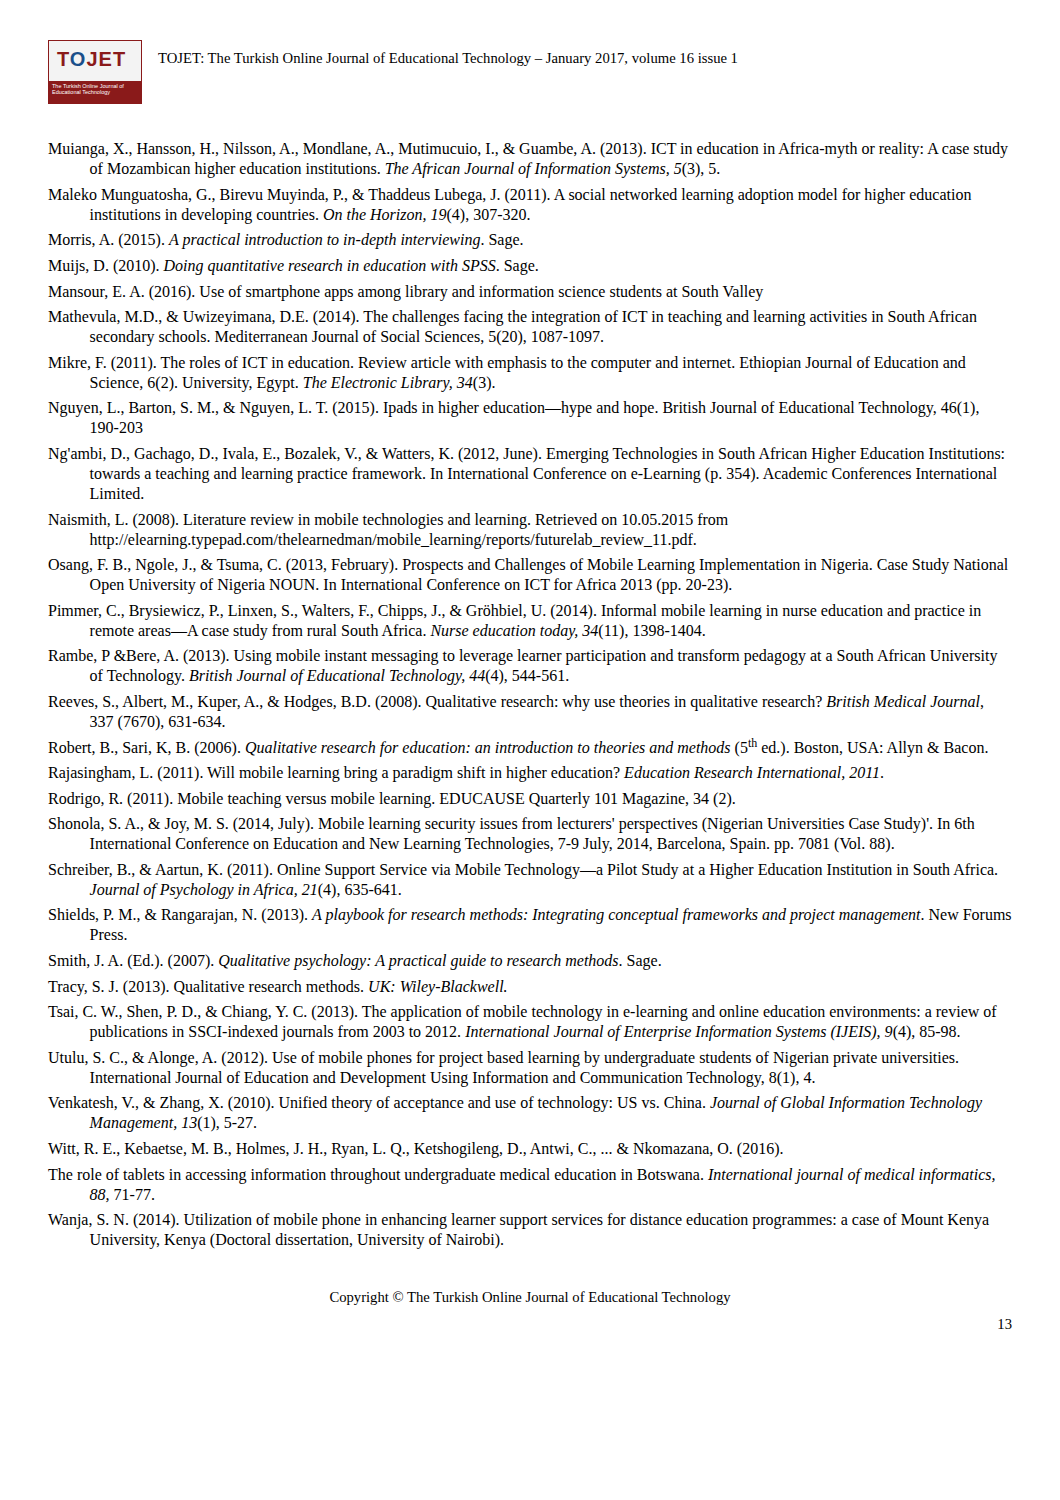TOJET
The Turkish Online Journal of Educational Technology
TOJET: The Turkish Online Journal of Educational Technology – January 2017, volume 16 issue 1
Muianga, X., Hansson, H., Nilsson, A., Mondlane, A., Mutimucuio, I., & Guambe, A. (2013). ICT in education in Africa-myth or reality: A case study of Mozambican higher education institutions. The African Journal of Information Systems, 5(3), 5.
Maleko Munguatosha, G., Birevu Muyinda, P., & Thaddeus Lubega, J. (2011). A social networked learning adoption model for higher education institutions in developing countries. On the Horizon, 19(4), 307-320.
Morris, A. (2015). A practical introduction to in-depth interviewing. Sage.
Muijs, D. (2010). Doing quantitative research in education with SPSS. Sage.
Mansour, E. A. (2016). Use of smartphone apps among library and information science students at South Valley
Mathevula, M.D., & Uwizeyimana, D.E. (2014). The challenges facing the integration of ICT in teaching and learning activities in South African secondary schools. Mediterranean Journal of Social Sciences, 5(20), 1087-1097.
Mikre, F. (2011). The roles of ICT in education. Review article with emphasis to the computer and internet. Ethiopian Journal of Education and Science, 6(2). University, Egypt. The Electronic Library, 34(3).
Nguyen, L., Barton, S. M., & Nguyen, L. T. (2015). Ipads in higher education—hype and hope. British Journal of Educational Technology, 46(1), 190-203
Ng'ambi, D., Gachago, D., Ivala, E., Bozalek, V., & Watters, K. (2012, June). Emerging Technologies in South African Higher Education Institutions: towards a teaching and learning practice framework. In International Conference on e-Learning (p. 354). Academic Conferences International Limited.
Naismith, L. (2008). Literature review in mobile technologies and learning. Retrieved on 10.05.2015 from http://elearning.typepad.com/thelearnedman/mobile_learning/reports/futurelab_review_11.pdf.
Osang, F. B., Ngole, J., & Tsuma, C. (2013, February). Prospects and Challenges of Mobile Learning Implementation in Nigeria. Case Study National Open University of Nigeria NOUN. In International Conference on ICT for Africa 2013 (pp. 20-23).
Pimmer, C., Brysiewicz, P., Linxen, S., Walters, F., Chipps, J., & Gröhbiel, U. (2014). Informal mobile learning in nurse education and practice in remote areas—A case study from rural South Africa. Nurse education today, 34(11), 1398-1404.
Rambe, P &Bere, A. (2013). Using mobile instant messaging to leverage learner participation and transform pedagogy at a South African University of Technology. British Journal of Educational Technology, 44(4), 544-561.
Reeves, S., Albert, M., Kuper, A., & Hodges, B.D. (2008). Qualitative research: why use theories in qualitative research? British Medical Journal, 337 (7670), 631-634.
Robert, B., Sari, K, B. (2006). Qualitative research for education: an introduction to theories and methods (5th ed.). Boston, USA: Allyn & Bacon.
Rajasingham, L. (2011). Will mobile learning bring a paradigm shift in higher education? Education Research International, 2011.
Rodrigo, R. (2011). Mobile teaching versus mobile learning. EDUCAUSE Quarterly 101 Magazine, 34 (2).
Shonola, S. A., & Joy, M. S. (2014, July). Mobile learning security issues from lecturers' perspectives (Nigerian Universities Case Study)'. In 6th International Conference on Education and New Learning Technologies, 7-9 July, 2014, Barcelona, Spain. pp. 7081 (Vol. 88).
Schreiber, B., & Aartun, K. (2011). Online Support Service via Mobile Technology—a Pilot Study at a Higher Education Institution in South Africa. Journal of Psychology in Africa, 21(4), 635-641.
Shields, P. M., & Rangarajan, N. (2013). A playbook for research methods: Integrating conceptual frameworks and project management. New Forums Press.
Smith, J. A. (Ed.). (2007). Qualitative psychology: A practical guide to research methods. Sage.
Tracy, S. J. (2013). Qualitative research methods. UK: Wiley-Blackwell.
Tsai, C. W., Shen, P. D., & Chiang, Y. C. (2013). The application of mobile technology in e-learning and online education environments: a review of publications in SSCI-indexed journals from 2003 to 2012. International Journal of Enterprise Information Systems (IJEIS), 9(4), 85-98.
Utulu, S. C., & Alonge, A. (2012). Use of mobile phones for project based learning by undergraduate students of Nigerian private universities. International Journal of Education and Development Using Information and Communication Technology, 8(1), 4.
Venkatesh, V., & Zhang, X. (2010). Unified theory of acceptance and use of technology: US vs. China. Journal of Global Information Technology Management, 13(1), 5-27.
Witt, R. E., Kebaetse, M. B., Holmes, J. H., Ryan, L. Q., Ketshogileng, D., Antwi, C., ... & Nkomazana, O. (2016).
The role of tablets in accessing information throughout undergraduate medical education in Botswana. International journal of medical informatics, 88, 71-77.
Wanja, S. N. (2014). Utilization of mobile phone in enhancing learner support services for distance education programmes: a case of Mount Kenya University, Kenya (Doctoral dissertation, University of Nairobi).
Copyright © The Turkish Online Journal of Educational Technology
13